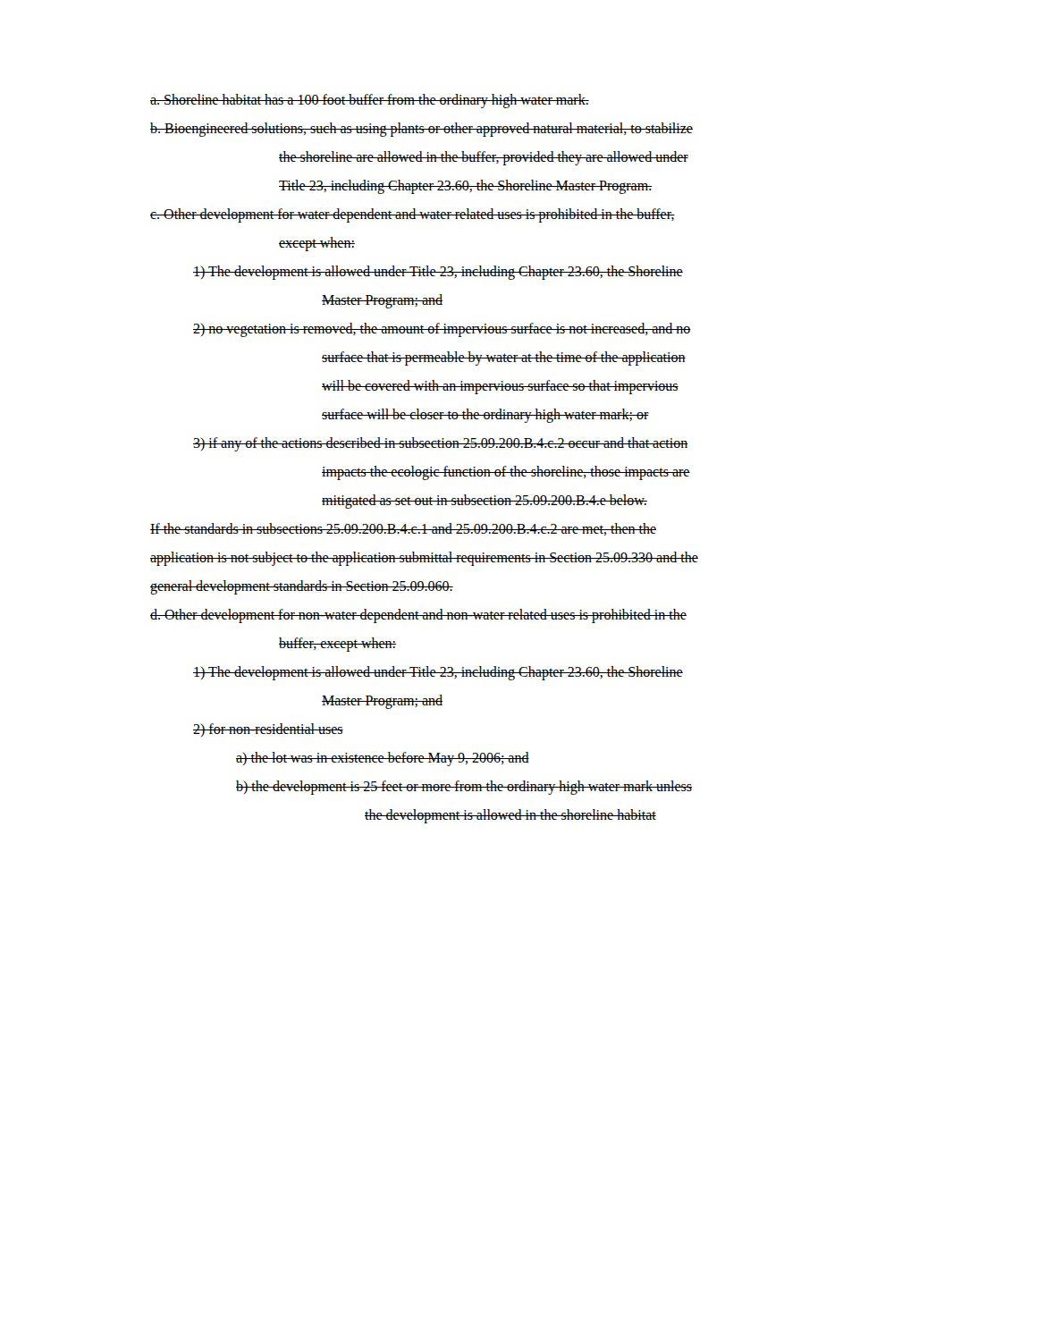a. Shoreline habitat has a 100 foot buffer from the ordinary high water mark.
b. Bioengineered solutions, such as using plants or other approved natural material, to stabilize the shoreline are allowed in the buffer, provided they are allowed under Title 23, including Chapter 23.60, the Shoreline Master Program.
c. Other development for water dependent and water related uses is prohibited in the buffer, except when:
1) The development is allowed under Title 23, including Chapter 23.60, the Shoreline Master Program; and
2) no vegetation is removed, the amount of impervious surface is not increased, and no surface that is permeable by water at the time of the application will be covered with an impervious surface so that impervious surface will be closer to the ordinary high water mark; or
3) if any of the actions described in subsection 25.09.200.B.4.c.2 occur and that action impacts the ecologic function of the shoreline, those impacts are mitigated as set out in subsection 25.09.200.B.4.e below.
If the standards in subsections 25.09.200.B.4.c.1 and 25.09.200.B.4.c.2 are met, then the application is not subject to the application submittal requirements in Section 25.09.330 and the general development standards in Section 25.09.060.
d. Other development for non-water dependent and non-water related uses is prohibited in the buffer, except when:
1) The development is allowed under Title 23, including Chapter 23.60, the Shoreline Master Program; and
2) for non-residential uses
a) the lot was in existence before May 9, 2006; and
b) the development is 25 feet or more from the ordinary high water mark unless the development is allowed in the shoreline habitat